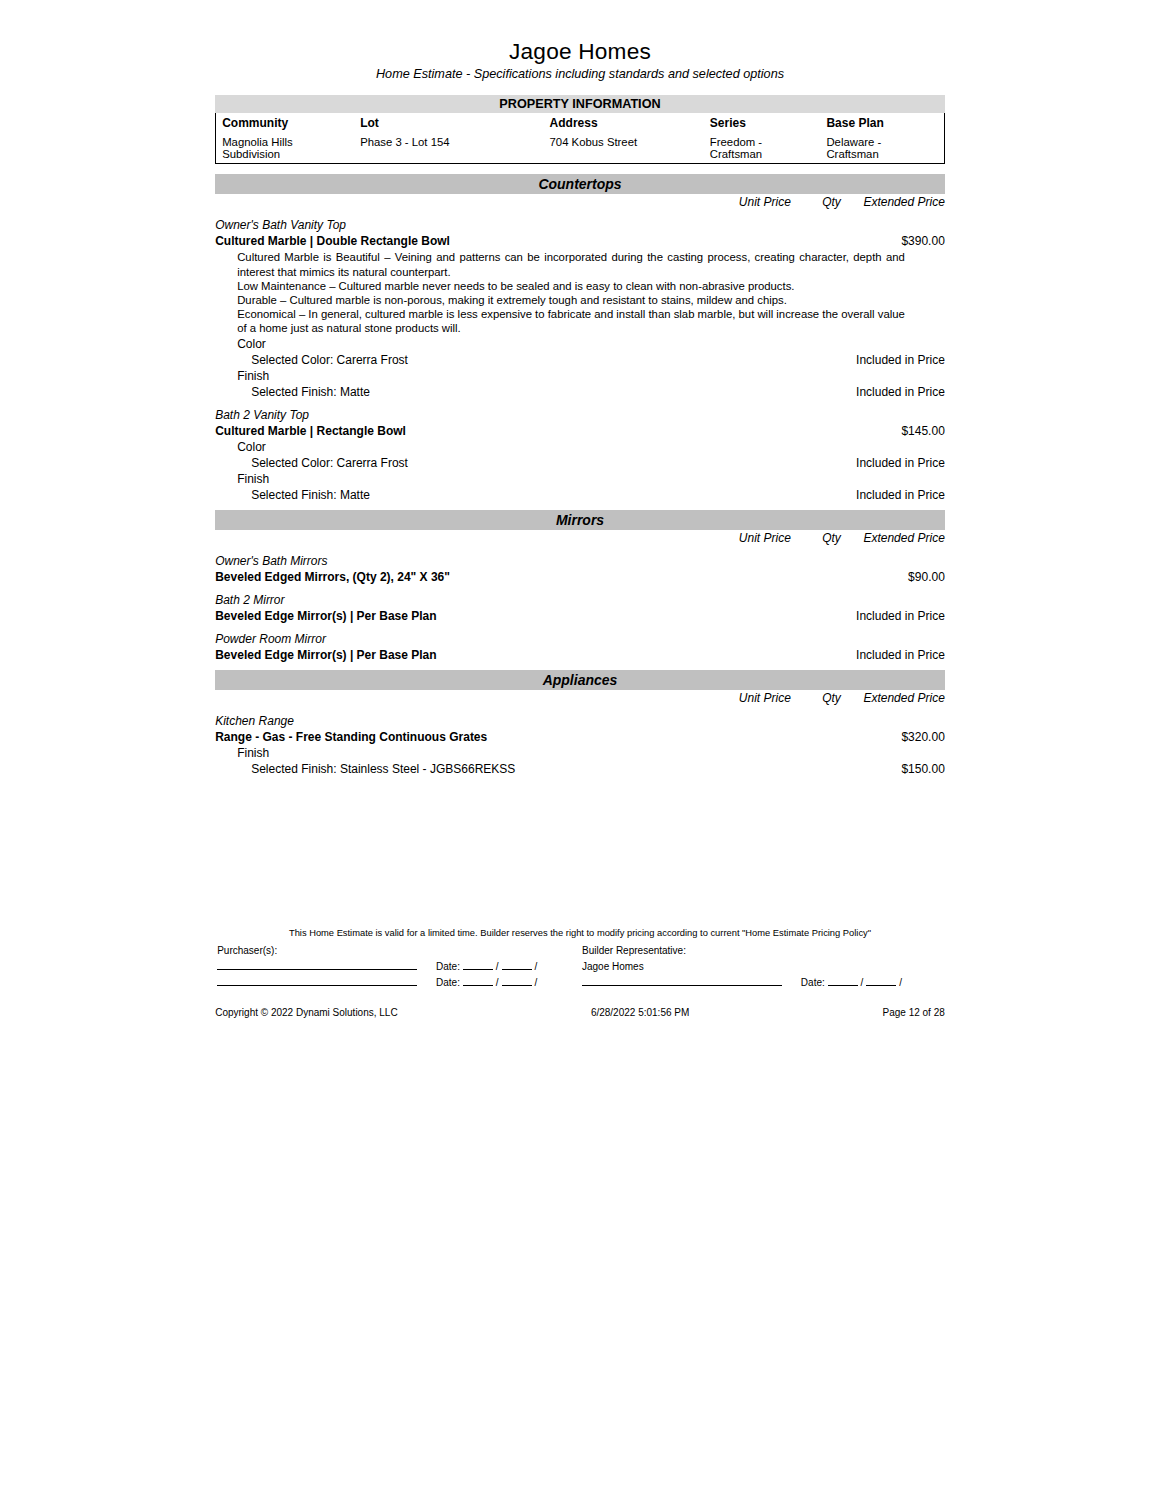Jagoe Homes
Home Estimate - Specifications including standards and selected options
PROPERTY INFORMATION
| Community | Lot | Address | Series | Base Plan |
| Magnolia Hills Subdivision | Phase 3 - Lot 154 | 704 Kobus Street | Freedom - Craftsman | Delaware - Craftsman |
Countertops
| | Unit Price | Qty | Extended Price |
| Owner's Bath Vanity Top | | | |
| Cultured Marble / Double Rectangle Bowl | | | $390.00 |
| Cultured Marble is Beautiful – Veining and patterns can be incorporated during the casting process, creating character, depth and interest that mimics its natural counterpart. Low Maintenance – Cultured marble never needs to be sealed and is easy to clean with non-abrasive products. Durable – Cultured marble is non-porous, making it extremely tough and resistant to stains, mildew and chips. Economical – In general, cultured marble is less expensive to fabricate and install than slab marble, but will increase the overall value of a home just as natural stone products will. |
| Color | | | |
| Selected Color: Carerra Frost | | | Included in Price |
| Finish | | | |
| Selected Finish: Matte | | | Included in Price |
| Bath 2 Vanity Top | | | |
| Cultured Marble / Rectangle Bowl | | | $145.00 |
| Color | | | |
| Selected Color: Carerra Frost | | | Included in Price |
| Finish | | | |
| Selected Finish: Matte | | | Included in Price |
Mirrors
| | Unit Price | Qty | Extended Price |
| Owner's Bath Mirrors | | | |
| Beveled Edged Mirrors, (Qty 2), 24" X 36" | | | $90.00 |
| Bath 2 Mirror | | | |
| Beveled Edge Mirror(s) / Per Base Plan | | | Included in Price |
| Powder Room Mirror | | | |
| Beveled Edge Mirror(s) / Per Base Plan | | | Included in Price |
Appliances
| | Unit Price | Qty | Extended Price |
| Kitchen Range | | | |
| Range - Gas - Free Standing Continuous Grates | | | $320.00 |
| Finish | | | |
| Selected Finish: Stainless Steel - JGBS66REKSS | | | $150.00 |
This Home Estimate is valid for a limited time. Builder reserves the right to modify pricing according to current "Home Estimate Pricing Policy"
| Purchaser(s): | | Builder Representative: | |
| | Date: / / | Jagoe Homes | |
| | Date: / / | | Date: / / |
Copyright © 2022 Dynami Solutions, LLC 6/28/2022 5:01:56 PM Page 12 of 28